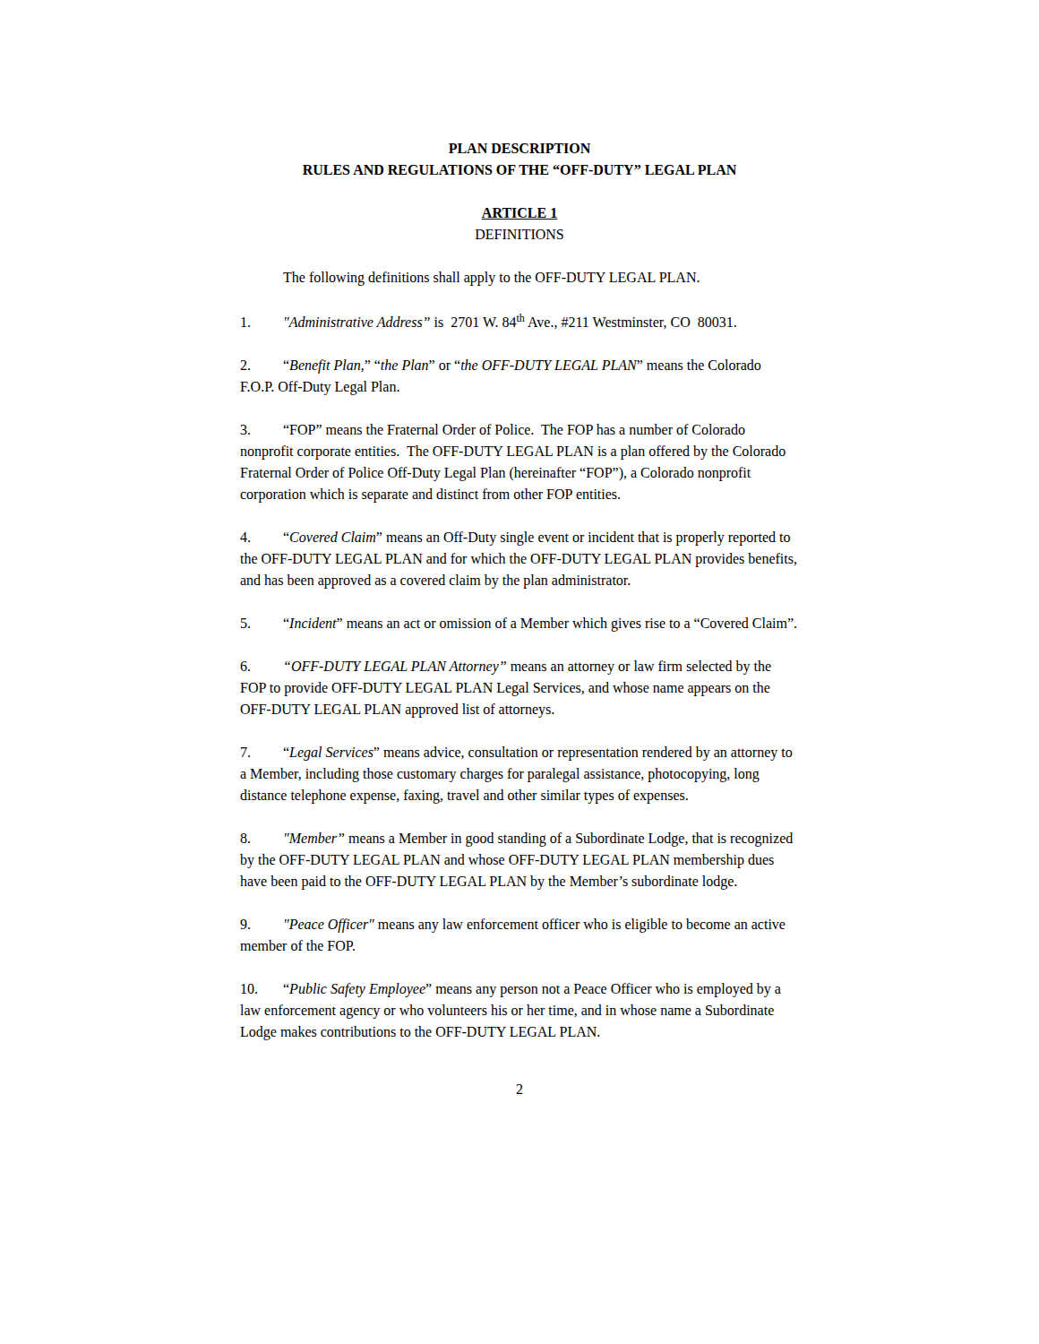PLAN DESCRIPTION
RULES AND REGULATIONS OF THE “OFF-DUTY” LEGAL PLAN
ARTICLE 1
DEFINITIONS
The following definitions shall apply to the OFF-DUTY LEGAL PLAN.
1."Administrative Address” is 2701 W. 84th Ave., #211 Westminster, CO 80031.
2.“Benefit Plan,” “the Plan” or “the OFF-DUTY LEGAL PLAN” means the Colorado F.O.P. Off-Duty Legal Plan.
3.“FOP” means the Fraternal Order of Police. The FOP has a number of Colorado nonprofit corporate entities. The OFF-DUTY LEGAL PLAN is a plan offered by the Colorado Fraternal Order of Police Off-Duty Legal Plan (hereinafter “FOP”), a Colorado nonprofit corporation which is separate and distinct from other FOP entities.
4.“Covered Claim” means an Off-Duty single event or incident that is properly reported to the OFF-DUTY LEGAL PLAN and for which the OFF-DUTY LEGAL PLAN provides benefits, and has been approved as a covered claim by the plan administrator.
5.“Incident” means an act or omission of a Member which gives rise to a “Covered Claim”.
6.“OFF-DUTY LEGAL PLAN Attorney” means an attorney or law firm selected by the FOP to provide OFF-DUTY LEGAL PLAN Legal Services, and whose name appears on the OFF-DUTY LEGAL PLAN approved list of attorneys.
7.“Legal Services” means advice, consultation or representation rendered by an attorney to a Member, including those customary charges for paralegal assistance, photocopying, long distance telephone expense, faxing, travel and other similar types of expenses.
8."Member” means a Member in good standing of a Subordinate Lodge, that is recognized by the OFF-DUTY LEGAL PLAN and whose OFF-DUTY LEGAL PLAN membership dues have been paid to the OFF-DUTY LEGAL PLAN by the Member’s subordinate lodge.
9."Peace Officer" means any law enforcement officer who is eligible to become an active member of the FOP.
10.“Public Safety Employee” means any person not a Peace Officer who is employed by a law enforcement agency or who volunteers his or her time, and in whose name a Subordinate Lodge makes contributions to the OFF-DUTY LEGAL PLAN.
2